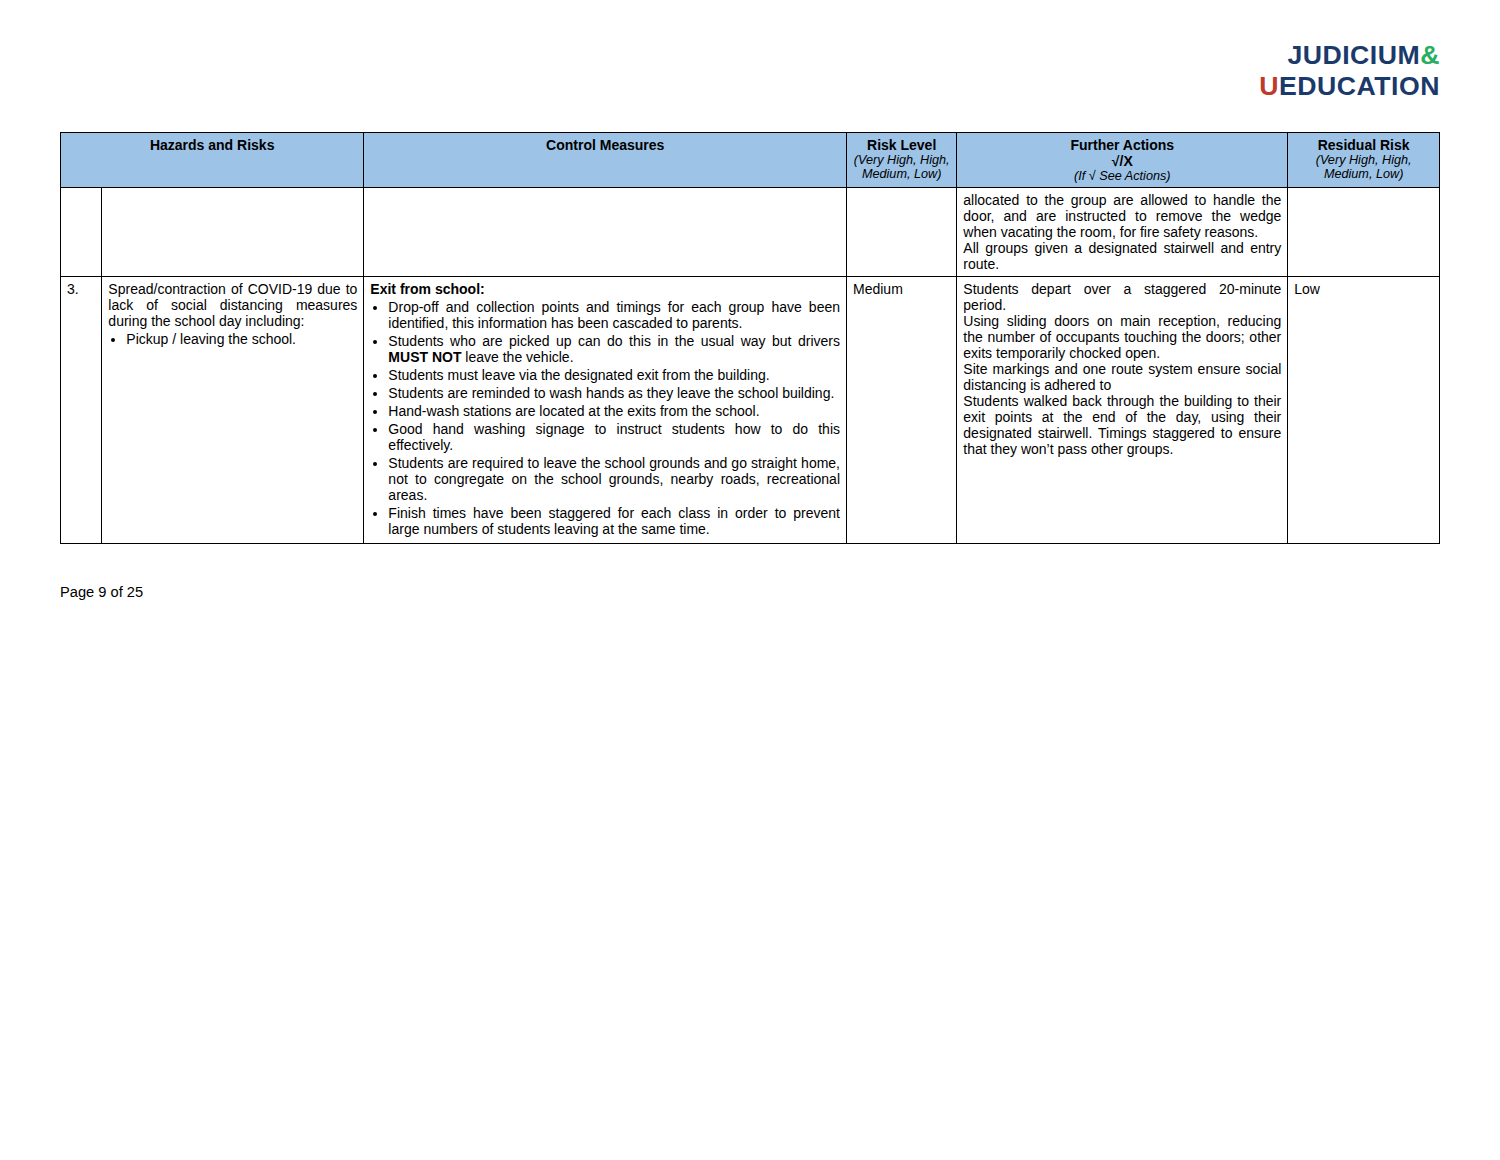JUDICIUM&
UEDUCATION
| Hazards and Risks | Control Measures | Risk Level (Very High, High, Medium, Low) | Further Actions √/X (If √ See Actions) | Residual Risk (Very High, High, Medium, Low) |
| --- | --- | --- | --- | --- |
| | | | | allocated to the group are allowed to handle the door, and are instructed to remove the wedge when vacating the room, for fire safety reasons. All groups given a designated stairwell and entry route. | |
| 3. | Spread/contraction of COVID-19 due to lack of social distancing measures during the school day including: Pickup / leaving the school. | Exit from school: Drop-off and collection points and timings for each group have been identified, this information has been cascaded to parents. Students who are picked up can do this in the usual way but drivers MUST NOT leave the vehicle. Students must leave via the designated exit from the building. Students are reminded to wash hands as they leave the school building. Hand-wash stations are located at the exits from the school. Good hand washing signage to instruct students how to do this effectively. Students are required to leave the school grounds and go straight home, not to congregate on the school grounds, nearby roads, recreational areas. Finish times have been staggered for each class in order to prevent large numbers of students leaving at the same time. | Medium | Students depart over a staggered 20-minute period. Using sliding doors on main reception, reducing the number of occupants touching the doors; other exits temporarily chocked open. Site markings and one route system ensure social distancing is adhered to Students walked back through the building to their exit points at the end of the day, using their designated stairwell. Timings staggered to ensure that they won’t pass other groups. | Low |
Page 9 of 25